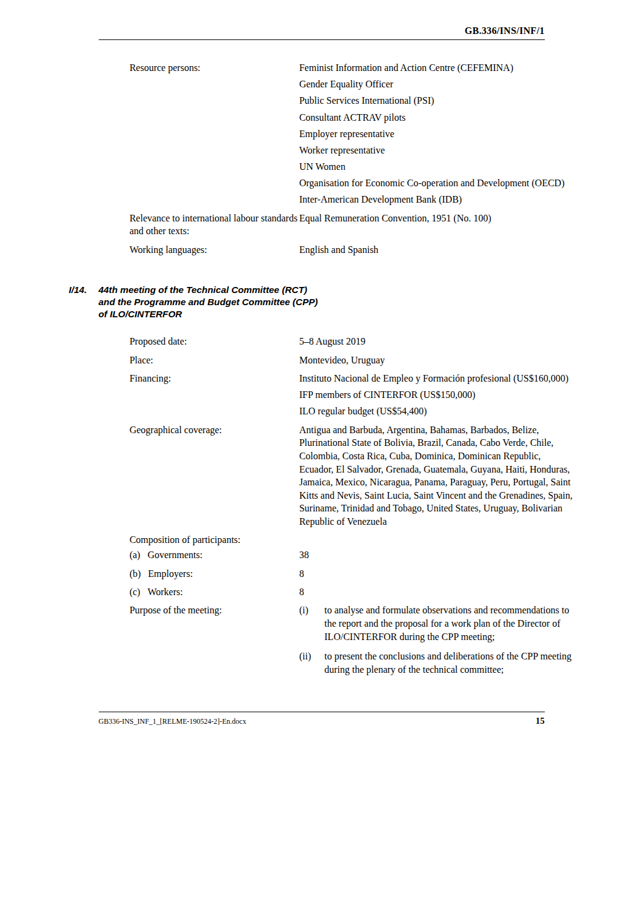GB.336/INS/INF/1
| Resource persons: | Feminist Information and Action Centre (CEFEMINA) Gender Equality Officer Public Services International (PSI) Consultant ACTRAV pilots Employer representative Worker representative UN Women Organisation for Economic Co-operation and Development (OECD) Inter-American Development Bank (IDB) |
| Relevance to international labour standards and other texts: | Equal Remuneration Convention, 1951 (No. 100) |
| Working languages: | English and Spanish |
I/14. 44th meeting of the Technical Committee (RCT)
and the Programme and Budget Committee (CPP)
of ILO/CINTERFOR
| Proposed date: | 5–8 August 2019 |
| Place: | Montevideo, Uruguay |
| Financing: | Instituto Nacional de Empleo y Formación profesional (US$160,000) IFP members of CINTERFOR (US$150,000) ILO regular budget (US$54,400) |
| Geographical coverage: | Antigua and Barbuda, Argentina, Bahamas, Barbados, Belize, Plurinational State of Bolivia, Brazil, Canada, Cabo Verde, Chile, Colombia, Costa Rica, Cuba, Dominica, Dominican Republic, Ecuador, El Salvador, Grenada, Guatemala, Guyana, Haiti, Honduras, Jamaica, Mexico, Nicaragua, Panama, Paraguay, Peru, Portugal, Saint Kitts and Nevis, Saint Lucia, Saint Vincent and the Grenadines, Spain, Suriname, Trinidad and Tobago, United States, Uruguay, Bolivarian Republic of Venezuela |
| Composition of participants: | |
| (a) Governments: | 38 |
| (b) Employers: | 8 |
| (c) Workers: | 8 |
| Purpose of the meeting: | (i) to analyse and formulate observations and recommendations to the report and the proposal for a work plan of the Director of ILO/CINTERFOR during the CPP meeting; (ii) to present the conclusions and deliberations of the CPP meeting during the plenary of the technical committee; |
GB336-INS_INF_1_[RELME-190524-2]-En.docx
15